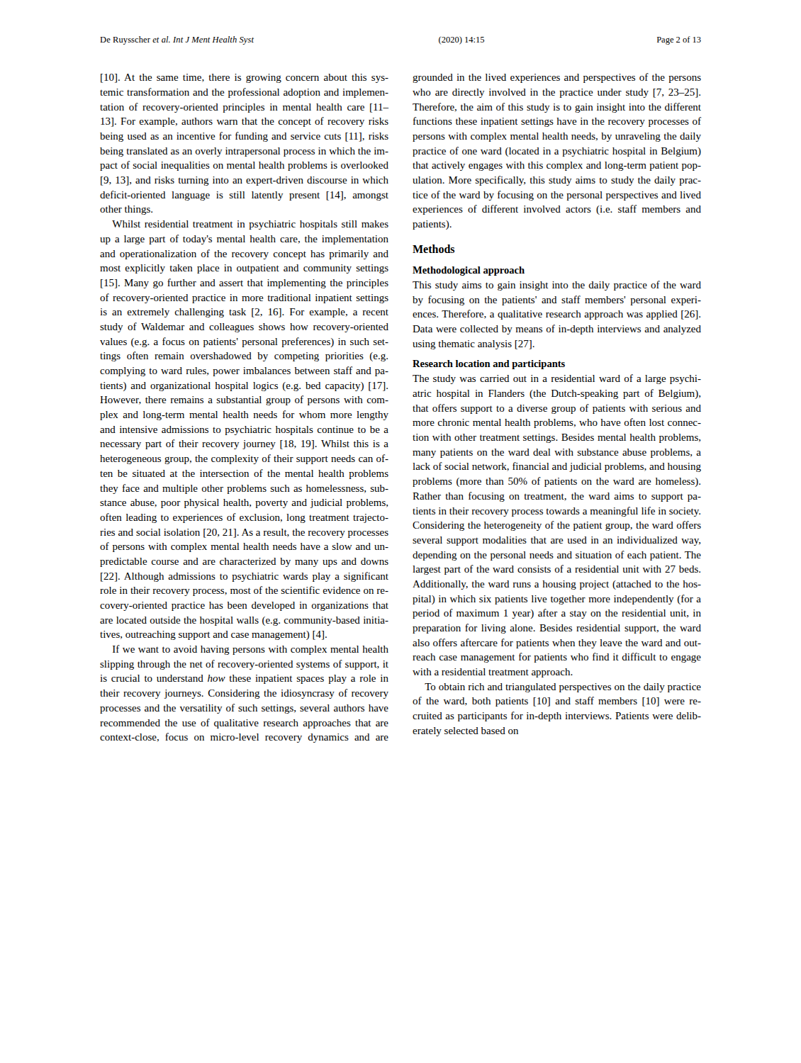De Ruysscher et al. Int J Ment Health Syst
(2020) 14:15
Page 2 of 13
[10]. At the same time, there is growing concern about this systemic transformation and the professional adoption and implementation of recovery-oriented principles in mental health care [11–13]. For example, authors warn that the concept of recovery risks being used as an incentive for funding and service cuts [11], risks being translated as an overly intrapersonal process in which the impact of social inequalities on mental health problems is overlooked [9, 13], and risks turning into an expert-driven discourse in which deficit-oriented language is still latently present [14], amongst other things.
Whilst residential treatment in psychiatric hospitals still makes up a large part of today's mental health care, the implementation and operationalization of the recovery concept has primarily and most explicitly taken place in outpatient and community settings [15]. Many go further and assert that implementing the principles of recovery-oriented practice in more traditional inpatient settings is an extremely challenging task [2, 16]. For example, a recent study of Waldemar and colleagues shows how recovery-oriented values (e.g. a focus on patients' personal preferences) in such settings often remain overshadowed by competing priorities (e.g. complying to ward rules, power imbalances between staff and patients) and organizational hospital logics (e.g. bed capacity) [17]. However, there remains a substantial group of persons with complex and long-term mental health needs for whom more lengthy and intensive admissions to psychiatric hospitals continue to be a necessary part of their recovery journey [18, 19]. Whilst this is a heterogeneous group, the complexity of their support needs can often be situated at the intersection of the mental health problems they face and multiple other problems such as homelessness, substance abuse, poor physical health, poverty and judicial problems, often leading to experiences of exclusion, long treatment trajectories and social isolation [20, 21]. As a result, the recovery processes of persons with complex mental health needs have a slow and unpredictable course and are characterized by many ups and downs [22]. Although admissions to psychiatric wards play a significant role in their recovery process, most of the scientific evidence on recovery-oriented practice has been developed in organizations that are located outside the hospital walls (e.g. community-based initiatives, outreaching support and case management) [4].
If we want to avoid having persons with complex mental health slipping through the net of recovery-oriented systems of support, it is crucial to understand how these inpatient spaces play a role in their recovery journeys. Considering the idiosyncrasy of recovery processes and the versatility of such settings, several authors have recommended the use of qualitative research approaches that are context-close, focus on micro-level recovery dynamics and are grounded in the lived experiences and perspectives of the persons who are directly involved in the practice under study [7, 23–25]. Therefore, the aim of this study is to gain insight into the different functions these inpatient settings have in the recovery processes of persons with complex mental health needs, by unraveling the daily practice of one ward (located in a psychiatric hospital in Belgium) that actively engages with this complex and long-term patient population. More specifically, this study aims to study the daily practice of the ward by focusing on the personal perspectives and lived experiences of different involved actors (i.e. staff members and patients).
Methods
Methodological approach
This study aims to gain insight into the daily practice of the ward by focusing on the patients' and staff members' personal experiences. Therefore, a qualitative research approach was applied [26]. Data were collected by means of in-depth interviews and analyzed using thematic analysis [27].
Research location and participants
The study was carried out in a residential ward of a large psychiatric hospital in Flanders (the Dutch-speaking part of Belgium), that offers support to a diverse group of patients with serious and more chronic mental health problems, who have often lost connection with other treatment settings. Besides mental health problems, many patients on the ward deal with substance abuse problems, a lack of social network, financial and judicial problems, and housing problems (more than 50% of patients on the ward are homeless). Rather than focusing on treatment, the ward aims to support patients in their recovery process towards a meaningful life in society. Considering the heterogeneity of the patient group, the ward offers several support modalities that are used in an individualized way, depending on the personal needs and situation of each patient. The largest part of the ward consists of a residential unit with 27 beds. Additionally, the ward runs a housing project (attached to the hospital) in which six patients live together more independently (for a period of maximum 1 year) after a stay on the residential unit, in preparation for living alone. Besides residential support, the ward also offers aftercare for patients when they leave the ward and outreach case management for patients who find it difficult to engage with a residential treatment approach.
To obtain rich and triangulated perspectives on the daily practice of the ward, both patients [10] and staff members [10] were recruited as participants for in-depth interviews. Patients were deliberately selected based on